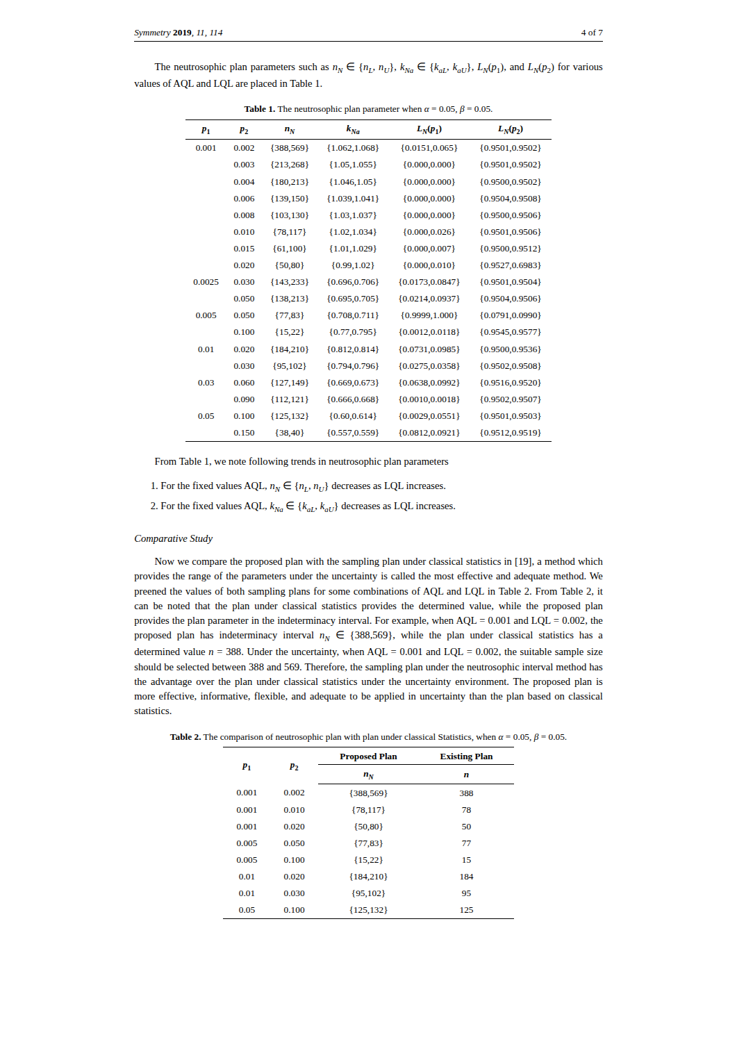Symmetry 2019, 11, 114
4 of 7
The neutrosophic plan parameters such as nN ∈ {nL, nU}, kNa ∈ {kaL, kaU}, LN(p 1), and LN(p 2) for various values of AQL and LQL are placed in Table 1.
Table 1. The neutrosophic plan parameter when α = 0.05, β = 0.05.
| p 1 | p 2 | n N | k Na | L N ( p 1 ) | L N ( p 2 ) |
| --- | --- | --- | --- | --- | --- |
| 0.001 | 0.002 | {388,569} | {1.062,1.068} | {0.0151,0.065} | {0.9501,0.9502} |
| | 0.003 | {213,268} | {1.05,1.055} | {0.000,0.000} | {0.9501,0.9502} |
| | 0.004 | {180,213} | {1.046,1.05} | {0.000,0.000} | {0.9500,0.9502} |
| | 0.006 | {139,150} | {1.039,1.041} | {0.000,0.000} | {0.9504,0.9508} |
| | 0.008 | {103,130} | {1.03,1.037} | {0.000,0.000} | {0.9500,0.9506} |
| | 0.010 | {78,117} | {1.02,1.034} | {0.000,0.026} | {0.9501,0.9506} |
| | 0.015 | {61,100} | {1.01,1.029} | {0.000,0.007} | {0.9500,0.9512} |
| | 0.020 | {50,80} | {0.99,1.02} | {0.000,0.010} | {0.9527,0.6983} |
| 0.0025 | 0.030 | {143,233} | {0.696,0.706} | {0.0173,0.0847} | {0.9501,0.9504} |
| | 0.050 | {138,213} | {0.695,0.705} | {0.0214,0.0937} | {0.9504,0.9506} |
| 0.005 | 0.050 | {77,83} | {0.708,0.711} | {0.9999,1.000} | {0.0791,0.0990} |
| | 0.100 | {15,22} | {0.77,0.795} | {0.0012,0.0118} | {0.9545,0.9577} |
| 0.01 | 0.020 | {184,210} | {0.812,0.814} | {0.0731,0.0985} | {0.9500,0.9536} |
| | 0.030 | {95,102} | {0.794,0.796} | {0.0275,0.0358} | {0.9502,0.9508} |
| 0.03 | 0.060 | {127,149} | {0.669,0.673} | {0.0638,0.0992} | {0.9516,0.9520} |
| | 0.090 | {112,121} | {0.666,0.668} | {0.0010,0.0018} | {0.9502,0.9507} |
| 0.05 | 0.100 | {125,132} | {0.60,0.614} | {0.0029,0.0551} | {0.9501,0.9503} |
| | 0.150 | {38,40} | {0.557,0.559} | {0.0812,0.0921} | {0.9512,0.9519} |
From Table 1, we note following trends in neutrosophic plan parameters
For the fixed values AQL, nN ∈ {nL, nU} decreases as LQL increases.
For the fixed values AQL, kNa ∈ {kaL, kaU} decreases as LQL increases.
Comparative Study
Now we compare the proposed plan with the sampling plan under classical statistics in [19], a method which provides the range of the parameters under the uncertainty is called the most effective and adequate method. We preened the values of both sampling plans for some combinations of AQL and LQL in Table 2. From Table 2, it can be noted that the plan under classical statistics provides the determined value, while the proposed plan provides the plan parameter in the indeterminacy interval. For example, when AQL = 0.001 and LQL = 0.002, the proposed plan has indeterminacy interval nN ∈ {388,569}, while the plan under classical statistics has a determined value n = 388. Under the uncertainty, when AQL = 0.001 and LQL = 0.002, the suitable sample size should be selected between 388 and 569. Therefore, the sampling plan under the neutrosophic interval method has the advantage over the plan under classical statistics under the uncertainty environment. The proposed plan is more effective, informative, flexible, and adequate to be applied in uncertainty than the plan based on classical statistics.
Table 2. The comparison of neutrosophic plan with plan under classical Statistics, when α = 0.05, β = 0.05.
| p 1 | p 2 | Proposed Plan | Existing Plan |
| --- | --- | --- | --- |
| n N | n |
| 0.001 | 0.002 | {388,569} | 388 |
| 0.001 | 0.010 | {78,117} | 78 |
| 0.001 | 0.020 | {50,80} | 50 |
| 0.005 | 0.050 | {77,83} | 77 |
| 0.005 | 0.100 | {15,22} | 15 |
| 0.01 | 0.020 | {184,210} | 184 |
| 0.01 | 0.030 | {95,102} | 95 |
| 0.05 | 0.100 | {125,132} | 125 |